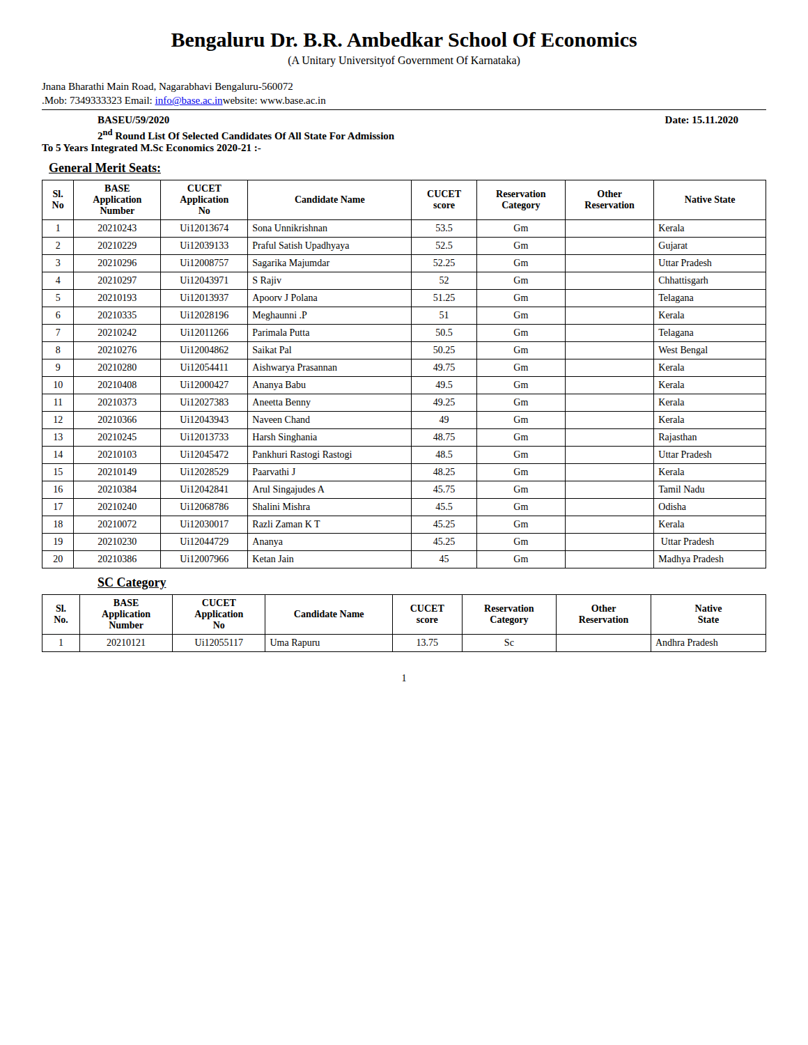Bengaluru Dr. B.R. Ambedkar School Of Economics
(A Unitary Universityof Government Of Karnataka)
Jnana Bharathi Main Road, Nagarabhavi Bengaluru-560072
.Mob: 7349333323 Email: info@base.ac.inwebsite: www.base.ac.in
BASEU/59/2020 Date: 15.11.2020
2nd Round List Of Selected Candidates Of All State For Admission To 5 Years Integrated M.Sc Economics 2020-21 :-
General Merit Seats:
| Sl. No | BASE Application Number | CUCET Application No | Candidate Name | CUCET score | Reservation Category | Other Reservation | Native State |
| --- | --- | --- | --- | --- | --- | --- | --- |
| 1 | 20210243 | Ui12013674 | Sona Unnikrishnan | 53.5 | Gm | | Kerala |
| 2 | 20210229 | Ui12039133 | Praful Satish Upadhyaya | 52.5 | Gm | | Gujarat |
| 3 | 20210296 | Ui12008757 | Sagarika Majumdar | 52.25 | Gm | | Uttar Pradesh |
| 4 | 20210297 | Ui12043971 | S Rajiv | 52 | Gm | | Chhattisgarh |
| 5 | 20210193 | Ui12013937 | Apoorv J Polana | 51.25 | Gm | | Telagana |
| 6 | 20210335 | Ui12028196 | Meghaunni .P | 51 | Gm | | Kerala |
| 7 | 20210242 | Ui12011266 | Parimala Putta | 50.5 | Gm | | Telagana |
| 8 | 20210276 | Ui12004862 | Saikat Pal | 50.25 | Gm | | West Bengal |
| 9 | 20210280 | Ui12054411 | Aishwarya Prasannan | 49.75 | Gm | | Kerala |
| 10 | 20210408 | Ui12000427 | Ananya Babu | 49.5 | Gm | | Kerala |
| 11 | 20210373 | Ui12027383 | Aneetta Benny | 49.25 | Gm | | Kerala |
| 12 | 20210366 | Ui12043943 | Naveen Chand | 49 | Gm | | Kerala |
| 13 | 20210245 | Ui12013733 | Harsh Singhania | 48.75 | Gm | | Rajasthan |
| 14 | 20210103 | Ui12045472 | Pankhuri Rastogi Rastogi | 48.5 | Gm | | Uttar Pradesh |
| 15 | 20210149 | Ui12028529 | Paarvathi J | 48.25 | Gm | | Kerala |
| 16 | 20210384 | Ui12042841 | Arul Singajudes A | 45.75 | Gm | | Tamil Nadu |
| 17 | 20210240 | Ui12068786 | Shalini Mishra | 45.5 | Gm | | Odisha |
| 18 | 20210072 | Ui12030017 | Razli Zaman K T | 45.25 | Gm | | Kerala |
| 19 | 20210230 | Ui12044729 | Ananya | 45.25 | Gm | | Uttar Pradesh |
| 20 | 20210386 | Ui12007966 | Ketan Jain | 45 | Gm | | Madhya Pradesh |
SC Category
| Sl. No. | BASE Application Number | CUCET Application No | Candidate Name | CUCET score | Reservation Category | Other Reservation | Native State |
| --- | --- | --- | --- | --- | --- | --- | --- |
| 1 | 20210121 | Ui12055117 | Uma Rapuru | 13.75 | Sc | | Andhra Pradesh |
1